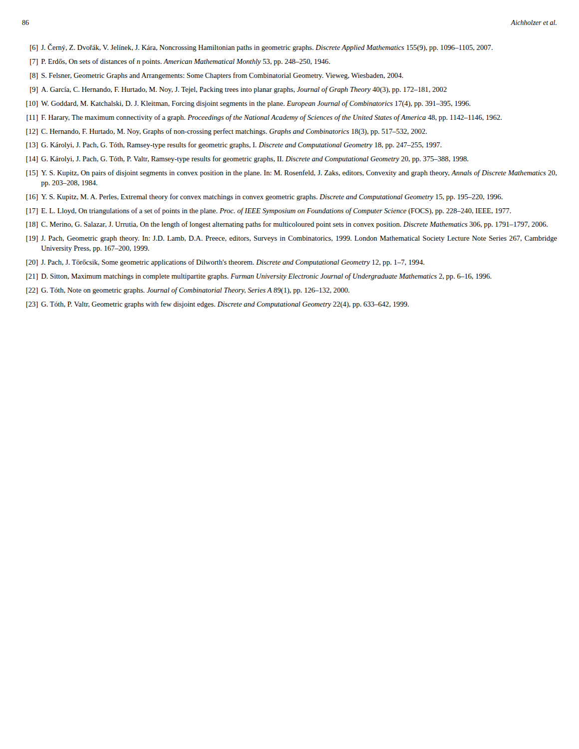86 Aichholzer et al.
[6] J. Černý, Z. Dvořák, V. Jelínek, J. Kára, Noncrossing Hamiltonian paths in geometric graphs. Discrete Applied Mathematics 155(9), pp. 1096–1105, 2007.
[7] P. Erdős, On sets of distances of n points. American Mathematical Monthly 53, pp. 248–250, 1946.
[8] S. Felsner, Geometric Graphs and Arrangements: Some Chapters from Combinatorial Geometry. Vieweg, Wiesbaden, 2004.
[9] A. García, C. Hernando, F. Hurtado, M. Noy, J. Tejel, Packing trees into planar graphs, Journal of Graph Theory 40(3), pp. 172–181, 2002
[10] W. Goddard, M. Katchalski, D. J. Kleitman, Forcing disjoint segments in the plane. European Journal of Combinatorics 17(4), pp. 391–395, 1996.
[11] F. Harary, The maximum connectivity of a graph. Proceedings of the National Academy of Sciences of the United States of America 48, pp. 1142–1146, 1962.
[12] C. Hernando, F. Hurtado, M. Noy, Graphs of non-crossing perfect matchings. Graphs and Combinatorics 18(3), pp. 517–532, 2002.
[13] G. Károlyi, J. Pach, G. Tóth, Ramsey-type results for geometric graphs, I. Discrete and Computational Geometry 18, pp. 247–255, 1997.
[14] G. Károlyi, J. Pach, G. Tóth, P. Valtr, Ramsey-type results for geometric graphs, II. Discrete and Computational Geometry 20, pp. 375–388, 1998.
[15] Y. S. Kupitz, On pairs of disjoint segments in convex position in the plane. In: M. Rosenfeld, J. Zaks, editors, Convexity and graph theory, Annals of Discrete Mathematics 20, pp. 203–208, 1984.
[16] Y. S. Kupitz, M. A. Perles, Extremal theory for convex matchings in convex geometric graphs. Discrete and Computational Geometry 15, pp. 195–220, 1996.
[17] E. L. Lloyd, On triangulations of a set of points in the plane. Proc. of IEEE Symposium on Foundations of Computer Science (FOCS), pp. 228–240, IEEE, 1977.
[18] C. Merino, G. Salazar, J. Urrutia, On the length of longest alternating paths for multicoloured point sets in convex position. Discrete Mathematics 306, pp. 1791–1797, 2006.
[19] J. Pach, Geometric graph theory. In: J.D. Lamb, D.A. Preece, editors, Surveys in Combinatorics, 1999. London Mathematical Society Lecture Note Series 267, Cambridge University Press, pp. 167–200, 1999.
[20] J. Pach, J. Törőcsik, Some geometric applications of Dilworth's theorem. Discrete and Computational Geometry 12, pp. 1–7, 1994.
[21] D. Sitton, Maximum matchings in complete multipartite graphs. Furman University Electronic Journal of Undergraduate Mathematics 2, pp. 6–16, 1996.
[22] G. Tóth, Note on geometric graphs. Journal of Combinatorial Theory, Series A 89(1), pp. 126–132, 2000.
[23] G. Tóth, P. Valtr, Geometric graphs with few disjoint edges. Discrete and Computational Geometry 22(4), pp. 633–642, 1999.